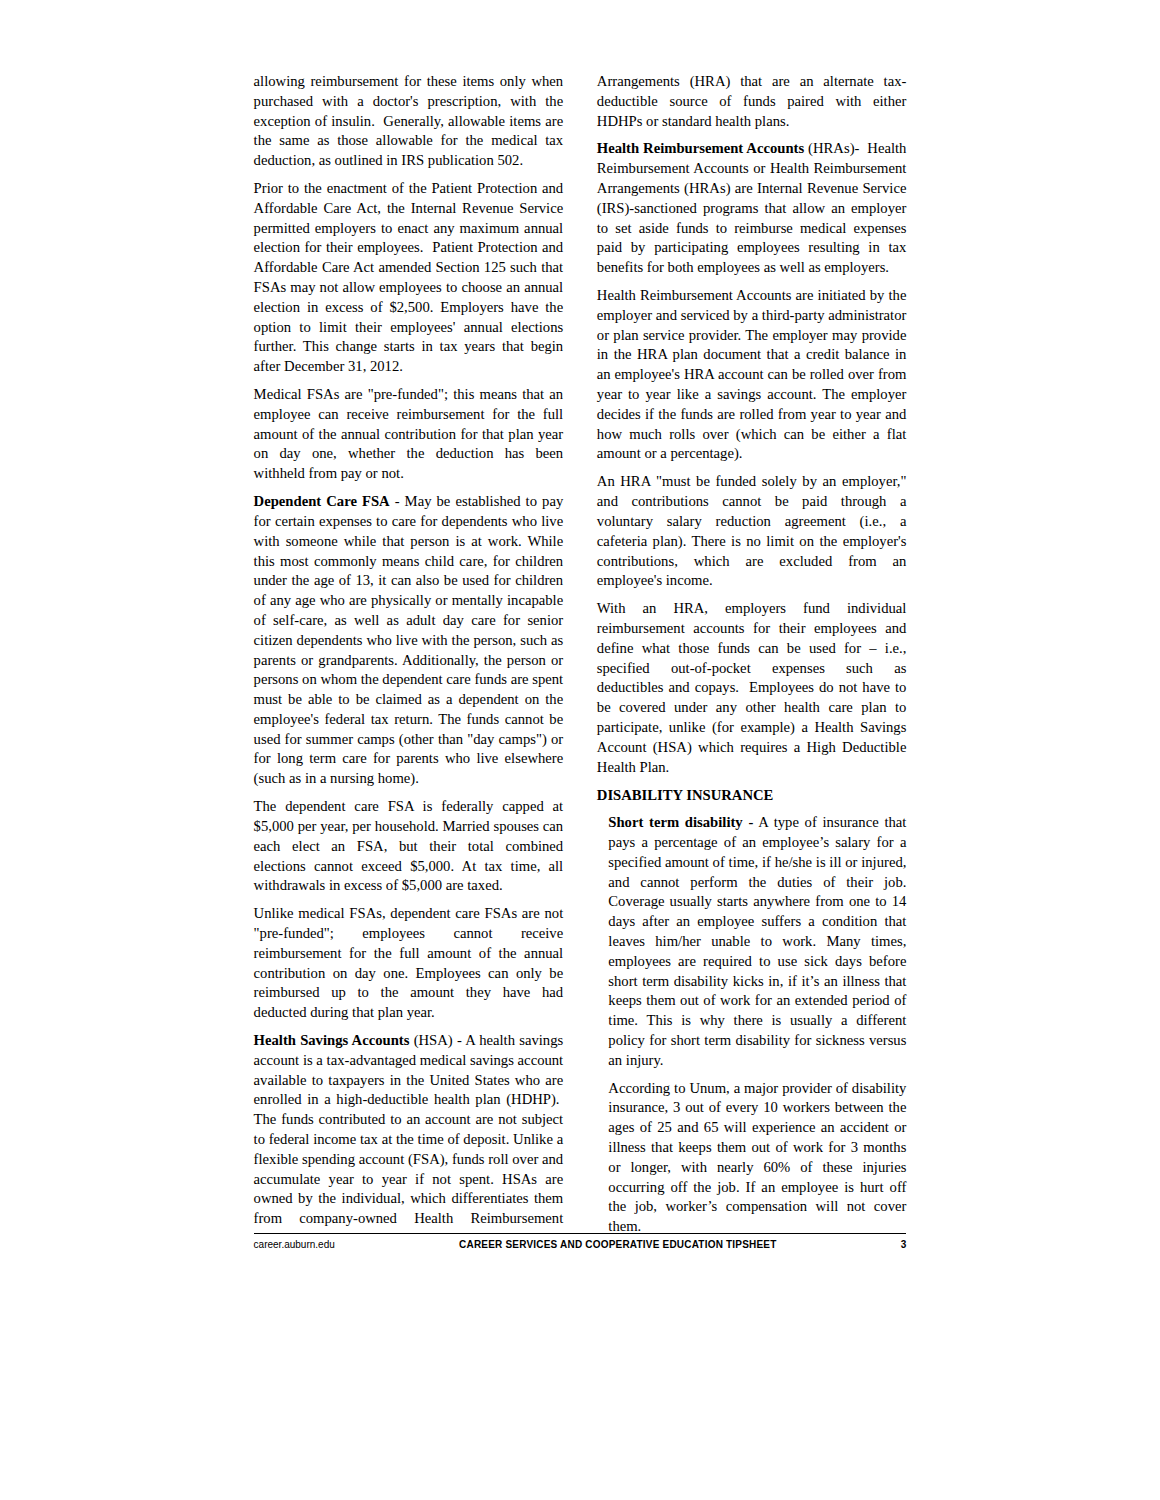allowing reimbursement for these items only when purchased with a doctor's prescription, with the exception of insulin. Generally, allowable items are the same as those allowable for the medical tax deduction, as outlined in IRS publication 502.
Prior to the enactment of the Patient Protection and Affordable Care Act, the Internal Revenue Service permitted employers to enact any maximum annual election for their employees. Patient Protection and Affordable Care Act amended Section 125 such that FSAs may not allow employees to choose an annual election in excess of $2,500. Employers have the option to limit their employees' annual elections further. This change starts in tax years that begin after December 31, 2012.
Medical FSAs are "pre-funded"; this means that an employee can receive reimbursement for the full amount of the annual contribution for that plan year on day one, whether the deduction has been withheld from pay or not.
Dependent Care FSA - May be established to pay for certain expenses to care for dependents who live with someone while that person is at work. While this most commonly means child care, for children under the age of 13, it can also be used for children of any age who are physically or mentally incapable of self-care, as well as adult day care for senior citizen dependents who live with the person, such as parents or grandparents. Additionally, the person or persons on whom the dependent care funds are spent must be able to be claimed as a dependent on the employee's federal tax return. The funds cannot be used for summer camps (other than "day camps") or for long term care for parents who live elsewhere (such as in a nursing home).
The dependent care FSA is federally capped at $5,000 per year, per household. Married spouses can each elect an FSA, but their total combined elections cannot exceed $5,000. At tax time, all withdrawals in excess of $5,000 are taxed.
Unlike medical FSAs, dependent care FSAs are not "pre-funded"; employees cannot receive reimbursement for the full amount of the annual contribution on day one. Employees can only be reimbursed up to the amount they have had deducted during that plan year.
Health Savings Accounts (HSA) - A health savings account is a tax-advantaged medical savings account available to taxpayers in the United States who are enrolled in a high-deductible health plan (HDHP). The funds contributed to an account are not subject to federal income tax at the time of deposit. Unlike a flexible spending account (FSA), funds roll over and accumulate year to year if not spent. HSAs are owned by the individual, which differentiates them from company-owned Health Reimbursement Arrangements (HRA) that are an alternate tax-deductible source of funds paired with either HDHPs or standard health plans.
Health Reimbursement Accounts (HRAs)- Health Reimbursement Accounts or Health Reimbursement Arrangements (HRAs) are Internal Revenue Service (IRS)-sanctioned programs that allow an employer to set aside funds to reimburse medical expenses paid by participating employees resulting in tax benefits for both employees as well as employers.
Health Reimbursement Accounts are initiated by the employer and serviced by a third-party administrator or plan service provider. The employer may provide in the HRA plan document that a credit balance in an employee's HRA account can be rolled over from year to year like a savings account. The employer decides if the funds are rolled from year to year and how much rolls over (which can be either a flat amount or a percentage).
An HRA "must be funded solely by an employer," and contributions cannot be paid through a voluntary salary reduction agreement (i.e., a cafeteria plan). There is no limit on the employer's contributions, which are excluded from an employee's income.
With an HRA, employers fund individual reimbursement accounts for their employees and define what those funds can be used for – i.e., specified out-of-pocket expenses such as deductibles and copays. Employees do not have to be covered under any other health care plan to participate, unlike (for example) a Health Savings Account (HSA) which requires a High Deductible Health Plan.
DISABILITY INSURANCE
Short term disability - A type of insurance that pays a percentage of an employee’s salary for a specified amount of time, if he/she is ill or injured, and cannot perform the duties of their job. Coverage usually starts anywhere from one to 14 days after an employee suffers a condition that leaves him/her unable to work. Many times, employees are required to use sick days before short term disability kicks in, if it’s an illness that keeps them out of work for an extended period of time. This is why there is usually a different policy for short term disability for sickness versus an injury.
According to Unum, a major provider of disability insurance, 3 out of every 10 workers between the ages of 25 and 65 will experience an accident or illness that keeps them out of work for 3 months or longer, with nearly 60% of these injuries occurring off the job. If an employee is hurt off the job, worker’s compensation will not cover them.
career.auburn.edu CAREER SERVICES AND COOPERATIVE EDUCATION TIPSHEET 3